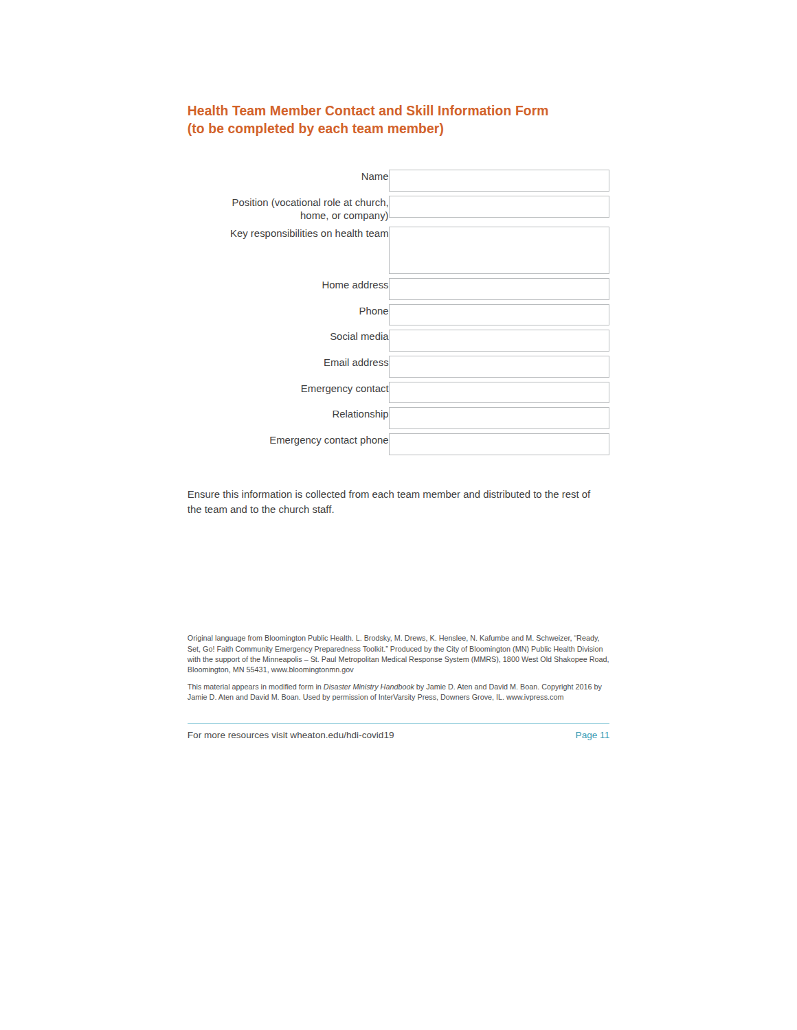Health Team Member Contact and Skill Information Form(to be completed by each team member)
| Name | |
| Position (vocational role at church, home, or company) | |
| Key responsibilities on health team | |
| Home address | |
| Phone | |
| Social media | |
| Email address | |
| Emergency contact | |
| Relationship | |
| Emergency contact phone | |
Ensure this information is collected from each team member and distributed to the rest of the team and to the church staff.
Original language from Bloomington Public Health. L. Brodsky, M. Drews, K. Henslee, N. Kafumbe and M. Schweizer, “Ready, Set, Go! Faith Community Emergency Preparedness Toolkit.” Produced by the City of Bloomington (MN) Public Health Division with the support of the Minneapolis – St. Paul Metropolitan Medical Response System (MMRS), 1800 West Old Shakopee Road, Bloomington, MN 55431, www.bloomingtonmn.gov
This material appears in modified form in Disaster Ministry Handbook by Jamie D. Aten and David M. Boan. Copyright 2016 by Jamie D. Aten and David M. Boan. Used by permission of InterVarsity Press, Downers Grove, IL. www.ivpress.com
For more resources visit wheaton.edu/hdi-covid19
Page 11